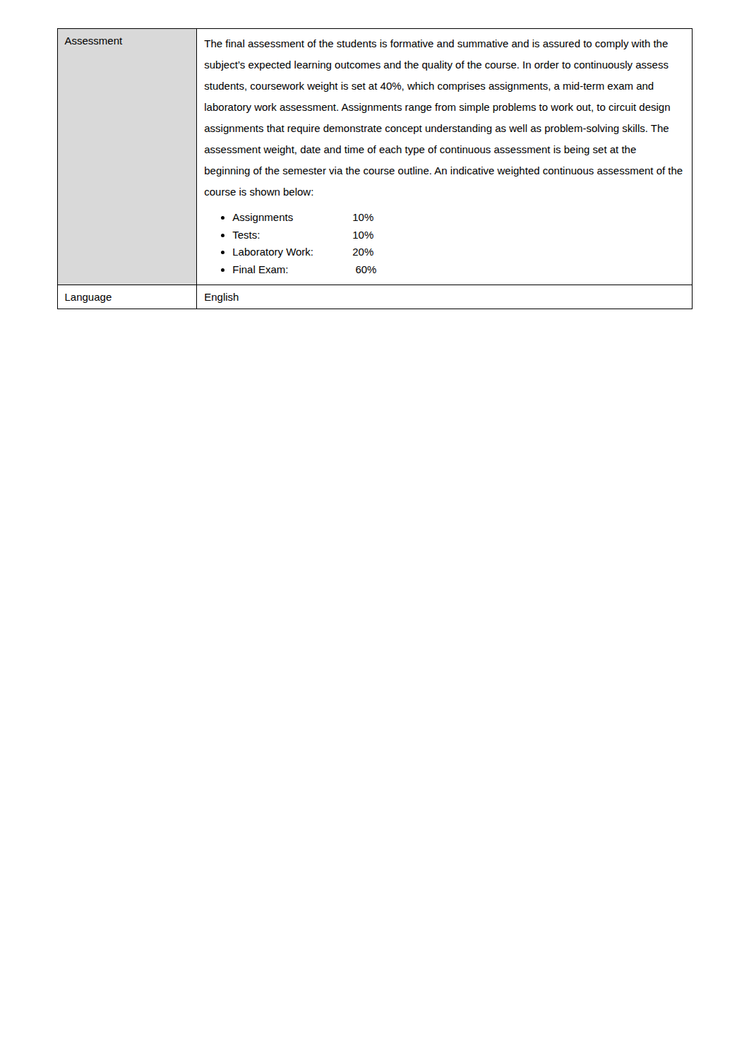| Assessment | The final assessment of the students is formative and summative and is assured to comply with the subject’s expected learning outcomes and the quality of the course. In order to continuously assess students, coursework weight is set at 40%, which comprises assignments, a mid-term exam and laboratory work assessment. Assignments range from simple problems to work out, to circuit design assignments that require demonstrate concept understanding as well as problem-solving skills. The assessment weight, date and time of each type of continuous assessment is being set at the beginning of the semester via the course outline. An indicative weighted continuous assessment of the course is shown below: Assignments 10% Tests: 10% Laboratory Work: 20% Final Exam: 60% |
| Language | English |